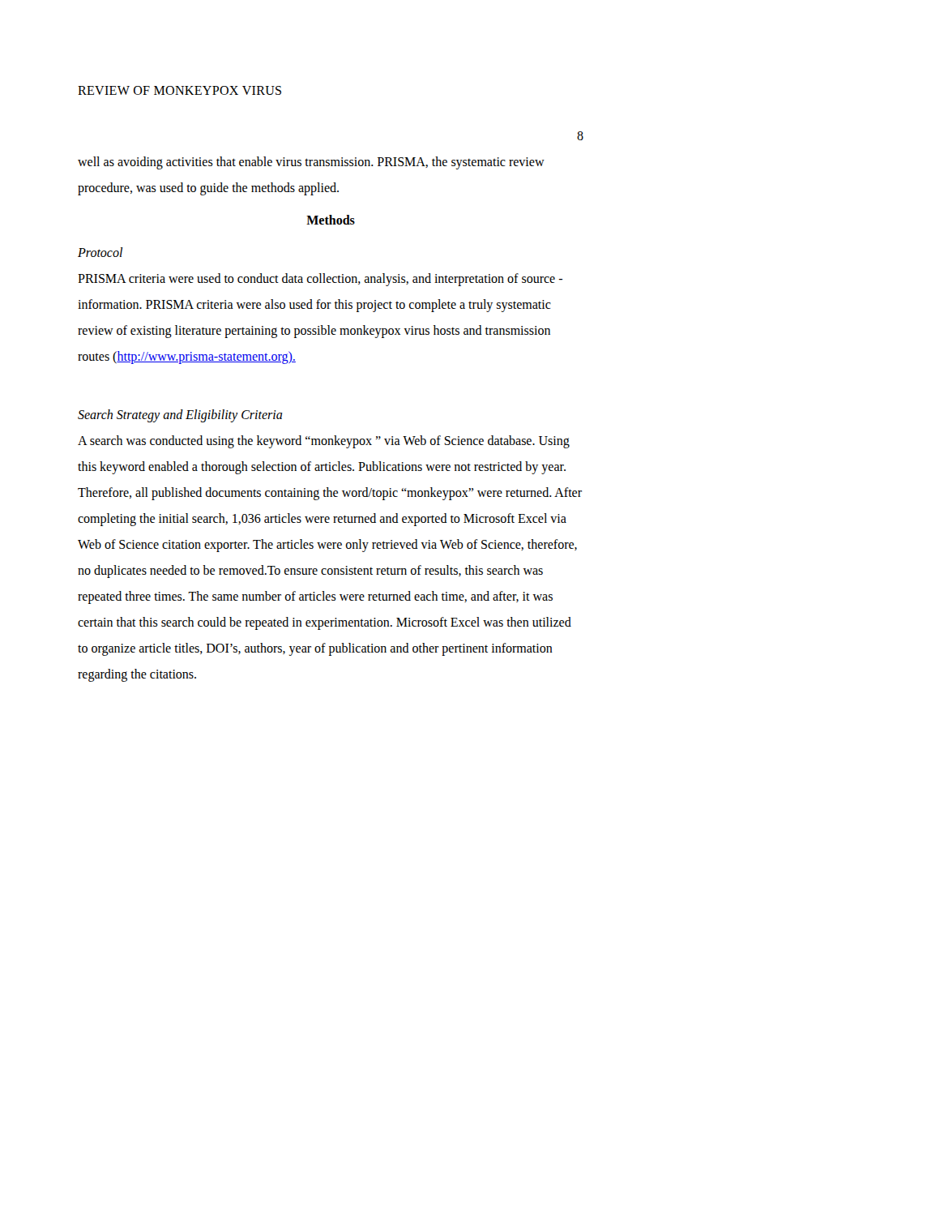Review of Monkeypox Virus
8
well as avoiding activities that enable virus transmission. PRISMA, the systematic review procedure, was used to guide the methods applied.
Methods
Protocol
PRISMA criteria were used to conduct data collection, analysis, and interpretation of source - information. PRISMA criteria were also used for this project to complete a truly systematic review of existing literature pertaining to possible monkeypox virus hosts and transmission routes (http://www.prisma-statement.org).
Search Strategy and Eligibility Criteria
A search was conducted using the keyword “monkeypox ” via Web of Science database. Using this keyword enabled a thorough selection of articles. Publications were not restricted by year. Therefore, all published documents containing the word/topic “monkeypox” were returned. After completing the initial search, 1,036 articles were returned and exported to Microsoft Excel via Web of Science citation exporter. The articles were only retrieved via Web of Science, therefore, no duplicates needed to be removed.To ensure consistent return of results, this search was repeated three times. The same number of articles were returned each time, and after, it was certain that this search could be repeated in experimentation. Microsoft Excel was then utilized to organize article titles, DOI’s, authors, year of publication and other pertinent information regarding the citations.